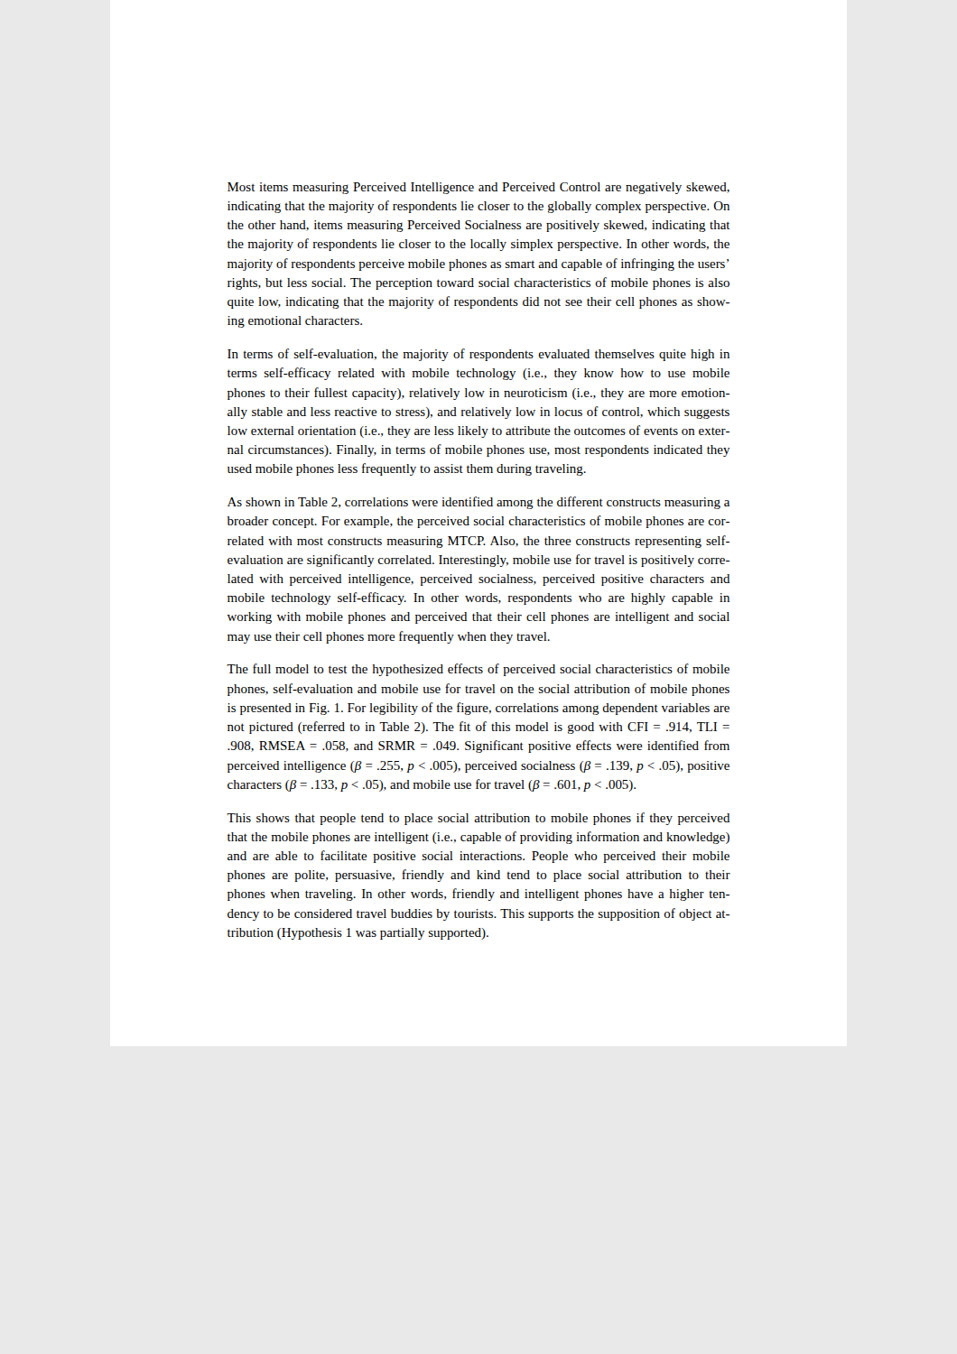Most items measuring Perceived Intelligence and Perceived Control are negatively skewed, indicating that the majority of respondents lie closer to the globally complex perspective. On the other hand, items measuring Perceived Socialness are positively skewed, indicating that the majority of respondents lie closer to the locally simplex perspective. In other words, the majority of respondents perceive mobile phones as smart and capable of infringing the users’ rights, but less social. The perception toward social characteristics of mobile phones is also quite low, indicating that the majority of respondents did not see their cell phones as showing emotional characters.
In terms of self-evaluation, the majority of respondents evaluated themselves quite high in terms self-efficacy related with mobile technology (i.e., they know how to use mobile phones to their fullest capacity), relatively low in neuroticism (i.e., they are more emotionally stable and less reactive to stress), and relatively low in locus of control, which suggests low external orientation (i.e., they are less likely to attribute the outcomes of events on external circumstances). Finally, in terms of mobile phones use, most respondents indicated they used mobile phones less frequently to assist them during traveling.
As shown in Table 2, correlations were identified among the different constructs measuring a broader concept. For example, the perceived social characteristics of mobile phones are correlated with most constructs measuring MTCP. Also, the three constructs representing self-evaluation are significantly correlated. Interestingly, mobile use for travel is positively correlated with perceived intelligence, perceived socialness, perceived positive characters and mobile technology self-efficacy. In other words, respondents who are highly capable in working with mobile phones and perceived that their cell phones are intelligent and social may use their cell phones more frequently when they travel.
The full model to test the hypothesized effects of perceived social characteristics of mobile phones, self-evaluation and mobile use for travel on the social attribution of mobile phones is presented in Fig. 1. For legibility of the figure, correlations among dependent variables are not pictured (referred to in Table 2). The fit of this model is good with CFI = .914, TLI = .908, RMSEA = .058, and SRMR = .049. Significant positive effects were identified from perceived intelligence (β = .255, p < .005), perceived socialness (β = .139, p < .05), positive characters (β = .133, p < .05), and mobile use for travel (β = .601, p < .005).
This shows that people tend to place social attribution to mobile phones if they perceived that the mobile phones are intelligent (i.e., capable of providing information and knowledge) and are able to facilitate positive social interactions. People who perceived their mobile phones are polite, persuasive, friendly and kind tend to place social attribution to their phones when traveling. In other words, friendly and intelligent phones have a higher tendency to be considered travel buddies by tourists. This supports the supposition of object attribution (Hypothesis 1 was partially supported).